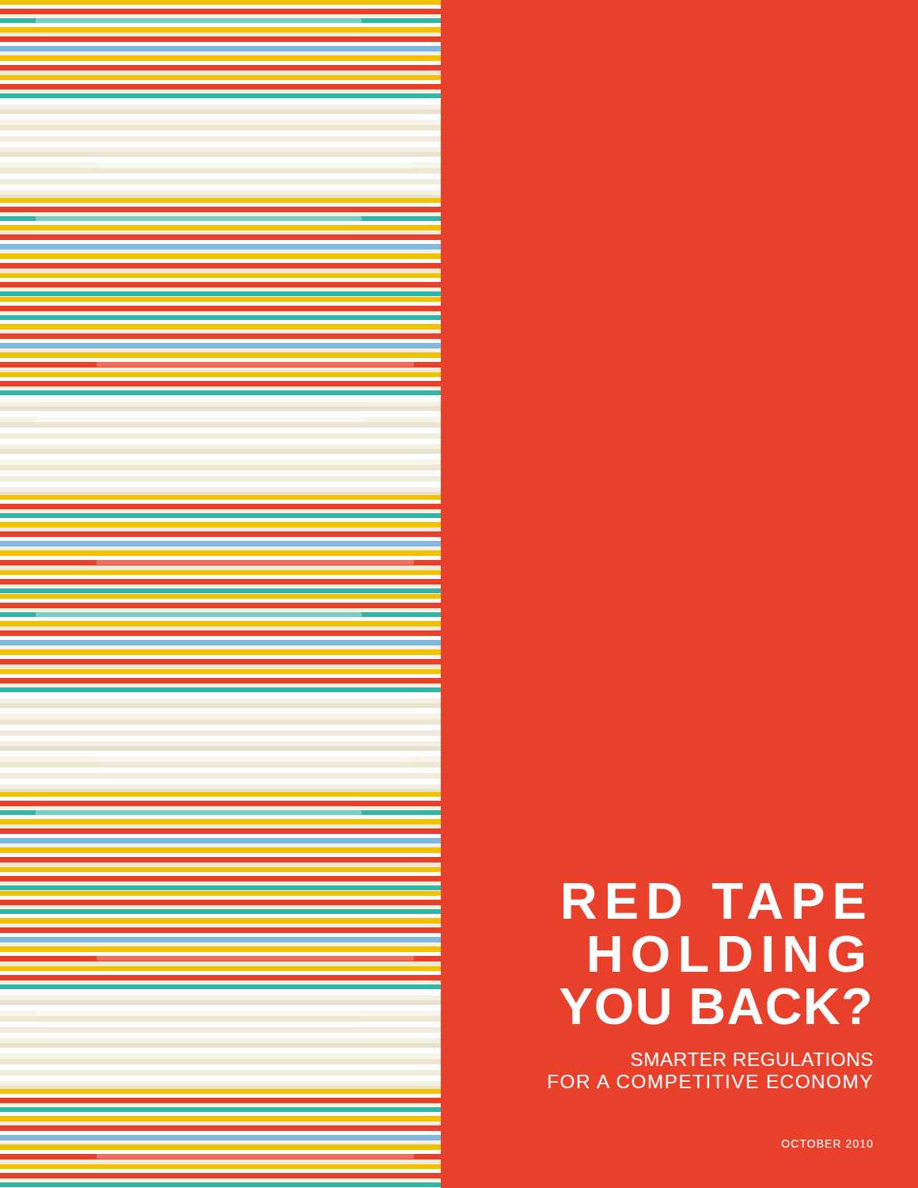Red Tape Holding You Back?
Smarter Regulations for a Competitive Economy
October 2010